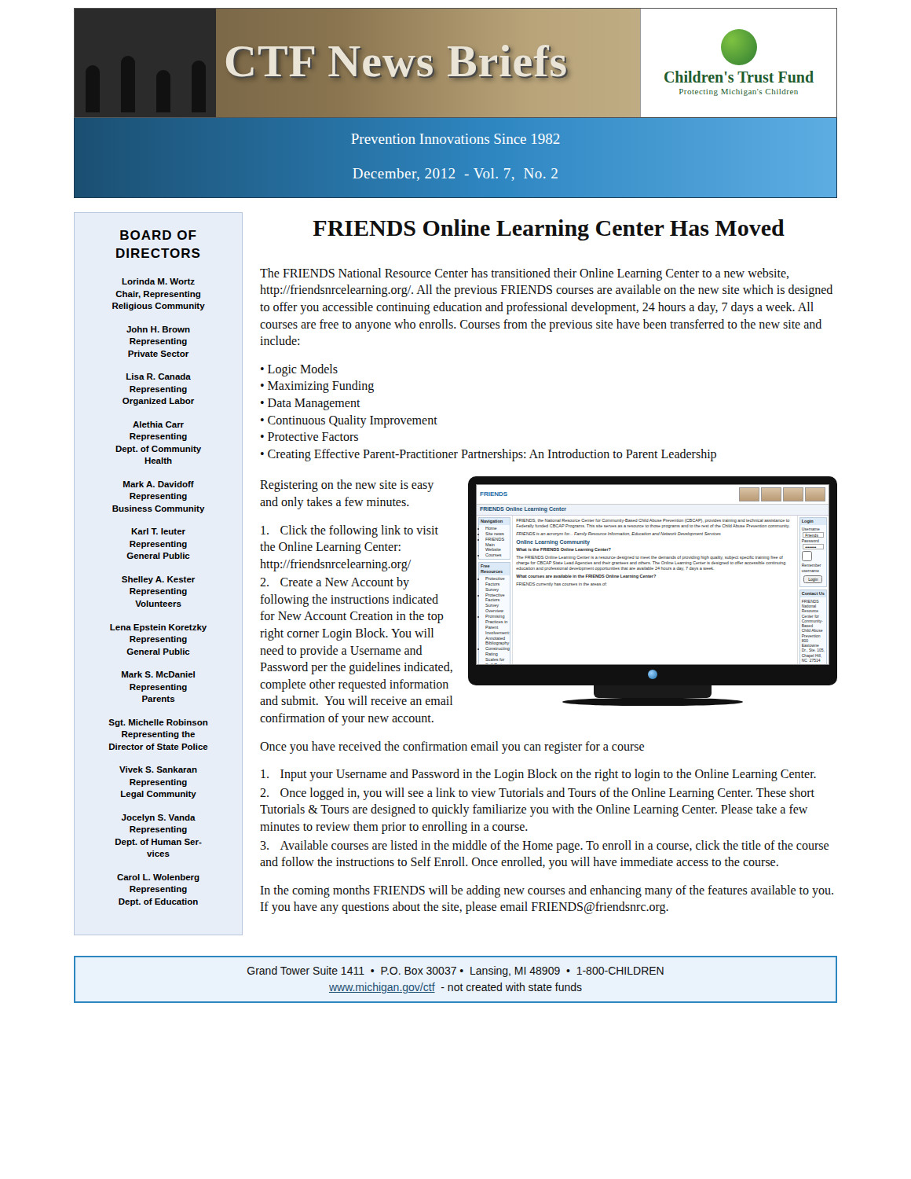CTF News Briefs
Children's Trust Fund
Protecting Michigan's Children
Prevention Innovations Since 1982
December, 2012 - Vol. 7, No. 2
BOARD OF
DIRECTORS
Lorinda M. Wortz
Chair, Representing
Religious Community
John H. Brown
Representing
Private Sector
Lisa R. Canada
Representing
Organized Labor
Alethia Carr
Representing
Dept. of Community
Health
Mark A. Davidoff
Representing
Business Community
Karl T. Ieuter
Representing
General Public
Shelley A. Kester
Representing
Volunteers
Lena Epstein Koretzky
Representing
General Public
Mark S. McDaniel
Representing
Parents
Sgt. Michelle Robinson
Representing the
Director of State Police
Vivek S. Sankaran
Representing
Legal Community
Jocelyn S. Vanda
Representing
Dept. of Human Ser-
vices
Carol L. Wolenberg
Representing
Dept. of Education
FRIENDS Online Learning Center Has Moved
The FRIENDS National Resource Center has transitioned their Online Learning Center to a new website, http://friendsnrcelearning.org/. All the previous FRIENDS courses are available on the new site which is designed to offer you accessible continuing education and professional development, 24 hours a day, 7 days a week. All courses are free to anyone who enrolls. Courses from the previous site have been transferred to the new site and include:
Logic Models
Maximizing Funding
Data Management
Continuous Quality Improvement
Protective Factors
Creating Effective Parent-Practitioner Partnerships: An Introduction to Parent Leadership
FRIENDS
FRIENDS Online Learning Center
Navigation
Home
Site news
FRIENDS Main Website
Courses
Free Resources
Protective Factors Survey
Protective Factors Survey Overview
Promising Practices in Parent Involvement: Annotated Bibliography
Constructing Rating Scales for Self-Rating and Observer Rating
Peer Review in CBCAP: A
FRIENDS, the National Resource Center for Community-Based Child Abuse Prevention (CBCAP), provides training and technical assistance to Federally funded CBCAP Programs. This site serves as a resource to those programs and to the rest of the Child Abuse Prevention community.
FRIENDS is an acronym for... Family Resource Information, Education and Network Development Services
Online Learning Community
What is the FRIENDS Online Learning Center?
The FRIENDS Online Learning Center is a resource designed to meet the demands of providing high quality, subject specific training free of charge for CBCAP State Lead Agencies and their grantees and others. The Online Learning Center is designed to offer accessible continuing education and professional development opportunities that are available 24 hours a day, 7 days a week.
What courses are available in the FRIENDS Online Learning Center?
FRIENDS currently has courses in the areas of:
Login
Username
Password
Remember username Login
Contact Us
FRIENDS National Resource
Center for Community-Based
Child Abuse Prevention
800 Eastowne Dr., Ste. 105,
Chapel Hill, NC 27514
Registering on the new site is easy and only takes a few minutes.
Click the following link to visit the Online Learning Center: http://friendsnrcelearning.org/
Create a New Account by following the instructions indicated for New Account Creation in the top right corner Login Block. You will need to provide a Username and Password per the guidelines indicated, complete other requested information and submit. You will receive an email confirmation of your new account.
Once you have received the confirmation email you can register for a course
Input your Username and Password in the Login Block on the right to login to the Online Learning Center.
Once logged in, you will see a link to view Tutorials and Tours of the Online Learning Center. These short Tutorials & Tours are designed to quickly familiarize you with the Online Learning Center. Please take a few minutes to review them prior to enrolling in a course.
Available courses are listed in the middle of the Home page. To enroll in a course, click the title of the course and follow the instructions to Self Enroll. Once enrolled, you will have immediate access to the course.
In the coming months FRIENDS will be adding new courses and enhancing many of the features available to you. If you have any questions about the site, please email FRIENDS@friendsnrc.org.
Grand Tower Suite 1411 • P.O. Box 30037 • Lansing, MI 48909 • 1-800-CHILDREN
www.michigan.gov/ctf - not created with state funds